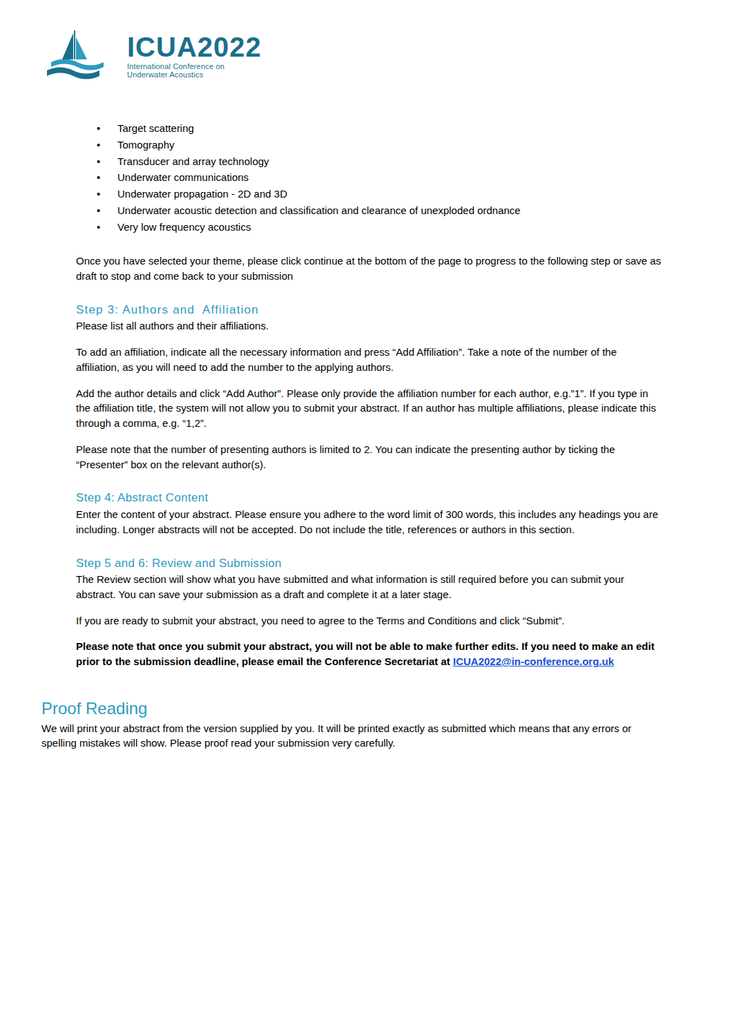ICUA2022
International Conference on
Underwater Acoustics
Target scattering
Tomography
Transducer and array technology
Underwater communications
Underwater propagation - 2D and 3D
Underwater acoustic detection and classification and clearance of unexploded ordnance
Very low frequency acoustics
Once you have selected your theme, please click continue at the bottom of the page to progress to the following step or save as draft to stop and come back to your submission
Step 3: Authors and Affiliation
Please list all authors and their affiliations.
To add an affiliation, indicate all the necessary information and press “Add Affiliation”. Take a note of the number of the affiliation, as you will need to add the number to the applying authors.
Add the author details and click “Add Author”. Please only provide the affiliation number for each author, e.g.”1”. If you type in the affiliation title, the system will not allow you to submit your abstract. If an author has multiple affiliations, please indicate this through a comma, e.g. “1,2”.
Please note that the number of presenting authors is limited to 2. You can indicate the presenting author by ticking the “Presenter” box on the relevant author(s).
Step 4: Abstract Content
Enter the content of your abstract. Please ensure you adhere to the word limit of 300 words, this includes any headings you are including. Longer abstracts will not be accepted. Do not include the title, references or authors in this section.
Step 5 and 6: Review and Submission
The Review section will show what you have submitted and what information is still required before you can submit your abstract. You can save your submission as a draft and complete it at a later stage.
If you are ready to submit your abstract, you need to agree to the Terms and Conditions and click “Submit”.
Please note that once you submit your abstract, you will not be able to make further edits. If you need to make an edit prior to the submission deadline, please email the Conference Secretariat at ICUA2022@in-conference.org.uk
Proof Reading
We will print your abstract from the version supplied by you. It will be printed exactly as submitted which means that any errors or spelling mistakes will show. Please proof read your submission very carefully.